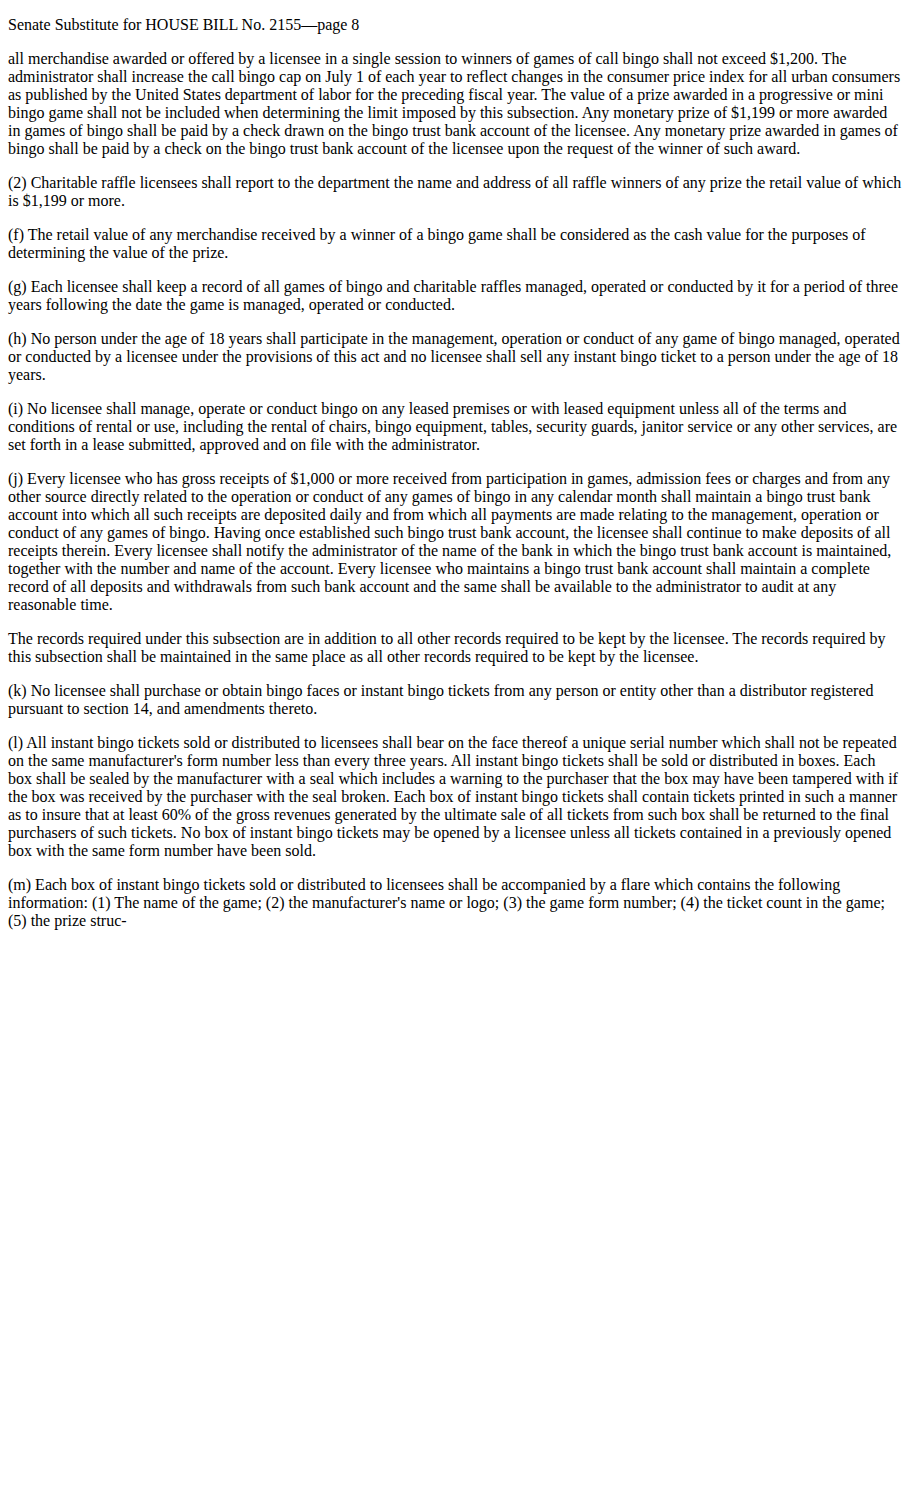Senate Substitute for HOUSE BILL No. 2155—page 8
all merchandise awarded or offered by a licensee in a single session to winners of games of call bingo shall not exceed $1,200. The administrator shall increase the call bingo cap on July 1 of each year to reflect changes in the consumer price index for all urban consumers as published by the United States department of labor for the preceding fiscal year. The value of a prize awarded in a progressive or mini bingo game shall not be included when determining the limit imposed by this subsection. Any monetary prize of $1,199 or more awarded in games of bingo shall be paid by a check drawn on the bingo trust bank account of the licensee. Any monetary prize awarded in games of bingo shall be paid by a check on the bingo trust bank account of the licensee upon the request of the winner of such award.
(2) Charitable raffle licensees shall report to the department the name and address of all raffle winners of any prize the retail value of which is $1,199 or more.
(f) The retail value of any merchandise received by a winner of a bingo game shall be considered as the cash value for the purposes of determining the value of the prize.
(g) Each licensee shall keep a record of all games of bingo and charitable raffles managed, operated or conducted by it for a period of three years following the date the game is managed, operated or conducted.
(h) No person under the age of 18 years shall participate in the management, operation or conduct of any game of bingo managed, operated or conducted by a licensee under the provisions of this act and no licensee shall sell any instant bingo ticket to a person under the age of 18 years.
(i) No licensee shall manage, operate or conduct bingo on any leased premises or with leased equipment unless all of the terms and conditions of rental or use, including the rental of chairs, bingo equipment, tables, security guards, janitor service or any other services, are set forth in a lease submitted, approved and on file with the administrator.
(j) Every licensee who has gross receipts of $1,000 or more received from participation in games, admission fees or charges and from any other source directly related to the operation or conduct of any games of bingo in any calendar month shall maintain a bingo trust bank account into which all such receipts are deposited daily and from which all payments are made relating to the management, operation or conduct of any games of bingo. Having once established such bingo trust bank account, the licensee shall continue to make deposits of all receipts therein. Every licensee shall notify the administrator of the name of the bank in which the bingo trust bank account is maintained, together with the number and name of the account. Every licensee who maintains a bingo trust bank account shall maintain a complete record of all deposits and withdrawals from such bank account and the same shall be available to the administrator to audit at any reasonable time.
The records required under this subsection are in addition to all other records required to be kept by the licensee. The records required by this subsection shall be maintained in the same place as all other records required to be kept by the licensee.
(k) No licensee shall purchase or obtain bingo faces or instant bingo tickets from any person or entity other than a distributor registered pursuant to section 14, and amendments thereto.
(l) All instant bingo tickets sold or distributed to licensees shall bear on the face thereof a unique serial number which shall not be repeated on the same manufacturer's form number less than every three years. All instant bingo tickets shall be sold or distributed in boxes. Each box shall be sealed by the manufacturer with a seal which includes a warning to the purchaser that the box may have been tampered with if the box was received by the purchaser with the seal broken. Each box of instant bingo tickets shall contain tickets printed in such a manner as to insure that at least 60% of the gross revenues generated by the ultimate sale of all tickets from such box shall be returned to the final purchasers of such tickets. No box of instant bingo tickets may be opened by a licensee unless all tickets contained in a previously opened box with the same form number have been sold.
(m) Each box of instant bingo tickets sold or distributed to licensees shall be accompanied by a flare which contains the following information: (1) The name of the game; (2) the manufacturer's name or logo; (3) the game form number; (4) the ticket count in the game; (5) the prize struc-